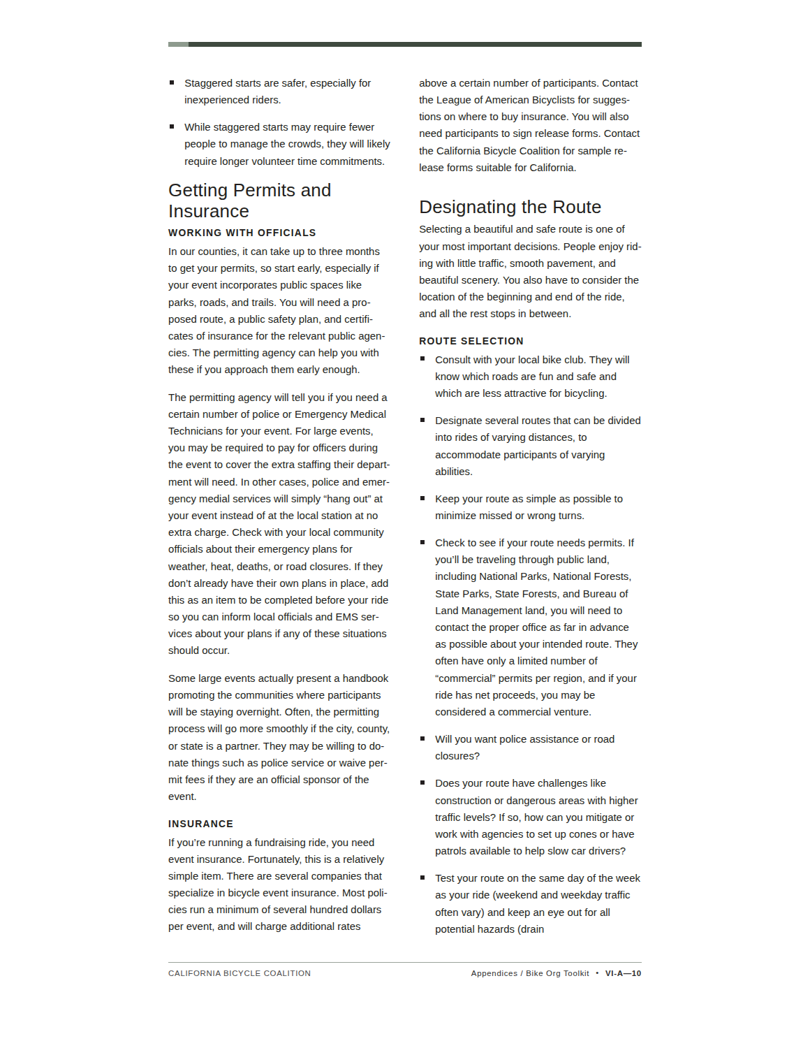Staggered starts are safer, especially for inexperienced riders.
While staggered starts may require fewer people to manage the crowds, they will likely require longer volunteer time commitments.
Getting Permits and Insurance
Working with Officials
In our counties, it can take up to three months to get your permits, so start early, especially if your event incorporates public spaces like parks, roads, and trails. You will need a proposed route, a public safety plan, and certificates of insurance for the relevant public agencies. The permitting agency can help you with these if you approach them early enough.
The permitting agency will tell you if you need a certain number of police or Emergency Medical Technicians for your event. For large events, you may be required to pay for officers during the event to cover the extra staffing their department will need. In other cases, police and emergency medial services will simply “hang out” at your event instead of at the local station at no extra charge. Check with your local community officials about their emergency plans for weather, heat, deaths, or road closures. If they don’t already have their own plans in place, add this as an item to be completed before your ride so you can inform local officials and EMS services about your plans if any of these situations should occur.
Some large events actually present a handbook promoting the communities where participants will be staying overnight. Often, the permitting process will go more smoothly if the city, county, or state is a partner. They may be willing to donate things such as police service or waive permit fees if they are an official sponsor of the event.
Insurance
If you’re running a fundraising ride, you need event insurance. Fortunately, this is a relatively simple item. There are several companies that specialize in bicycle event insurance. Most policies run a minimum of several hundred dollars per event, and will charge additional rates above a certain number of participants. Contact the League of American Bicyclists for suggestions on where to buy insurance. You will also need participants to sign release forms. Contact the California Bicycle Coalition for sample release forms suitable for California.
Designating the Route
Selecting a beautiful and safe route is one of your most important decisions. People enjoy riding with little traffic, smooth pavement, and beautiful scenery. You also have to consider the location of the beginning and end of the ride, and all the rest stops in between.
Route Selection
Consult with your local bike club. They will know which roads are fun and safe and which are less attractive for bicycling.
Designate several routes that can be divided into rides of varying distances, to accommodate participants of varying abilities.
Keep your route as simple as possible to minimize missed or wrong turns.
Check to see if your route needs permits. If you’ll be traveling through public land, including National Parks, National Forests, State Parks, State Forests, and Bureau of Land Management land, you will need to contact the proper office as far in advance as possible about your intended route. They often have only a limited number of “commercial” permits per region, and if your ride has net proceeds, you may be considered a commercial venture.
Will you want police assistance or road closures?
Does your route have challenges like construction or dangerous areas with higher traffic levels? If so, how can you mitigate or work with agencies to set up cones or have patrols available to help slow car drivers?
Test your route on the same day of the week as your ride (weekend and weekday traffic often vary) and keep an eye out for all potential hazards (drain
California Bicycle Coalition
Appendices / Bike Org Toolkit • VI-A—10